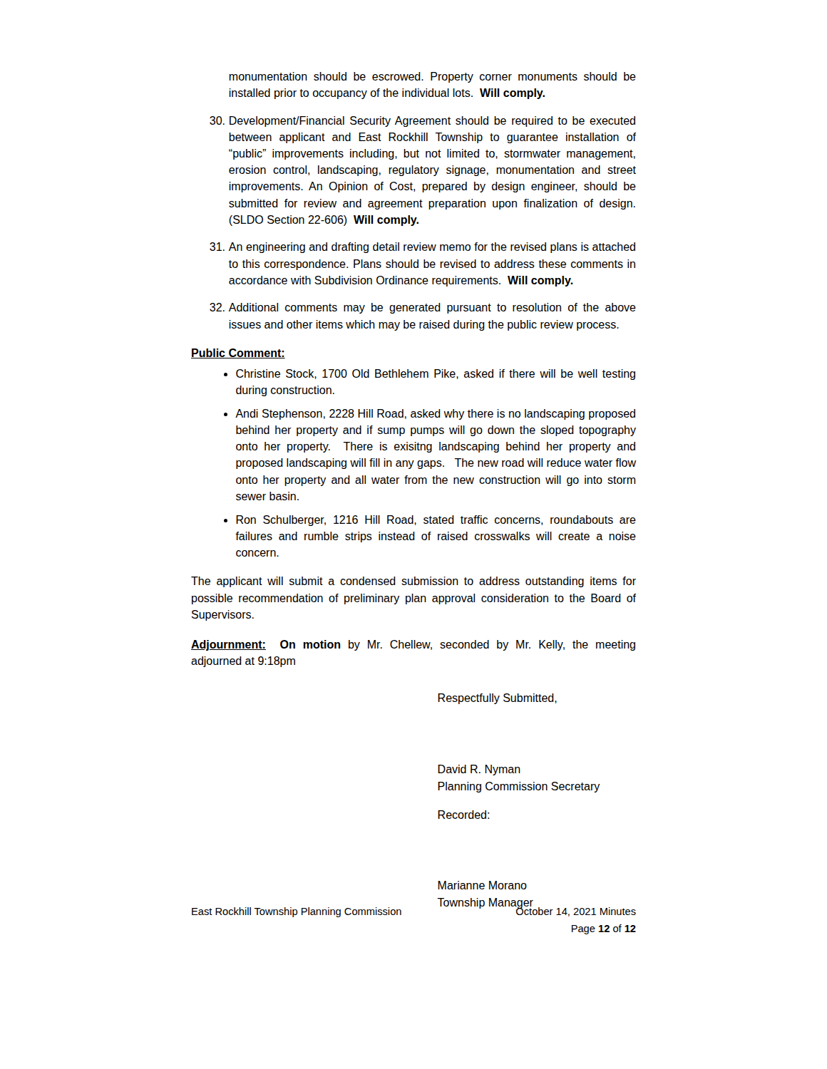monumentation should be escrowed. Property corner monuments should be installed prior to occupancy of the individual lots. Will comply.
30. Development/Financial Security Agreement should be required to be executed between applicant and East Rockhill Township to guarantee installation of “public” improvements including, but not limited to, stormwater management, erosion control, landscaping, regulatory signage, monumentation and street improvements. An Opinion of Cost, prepared by design engineer, should be submitted for review and agreement preparation upon finalization of design. (SLDO Section 22-606) Will comply.
31. An engineering and drafting detail review memo for the revised plans is attached to this correspondence. Plans should be revised to address these comments in accordance with Subdivision Ordinance requirements. Will comply.
32. Additional comments may be generated pursuant to resolution of the above issues and other items which may be raised during the public review process.
Public Comment:
Christine Stock, 1700 Old Bethlehem Pike, asked if there will be well testing during construction.
Andi Stephenson, 2228 Hill Road, asked why there is no landscaping proposed behind her property and if sump pumps will go down the sloped topography onto her property. There is exisitng landscaping behind her property and proposed landscaping will fill in any gaps. The new road will reduce water flow onto her property and all water from the new construction will go into storm sewer basin.
Ron Schulberger, 1216 Hill Road, stated traffic concerns, roundabouts are failures and rumble strips instead of raised crosswalks will create a noise concern.
The applicant will submit a condensed submission to address outstanding items for possible recommendation of preliminary plan approval consideration to the Board of Supervisors.
Adjournment: On motion by Mr. Chellew, seconded by Mr. Kelly, the meeting adjourned at 9:18pm
Respectfully Submitted,
David R. Nyman
Planning Commission Secretary
Recorded:
Marianne Morano
Township Manager
East Rockhill Township Planning Commission October 14, 2021 Minutes
Page 12 of 12